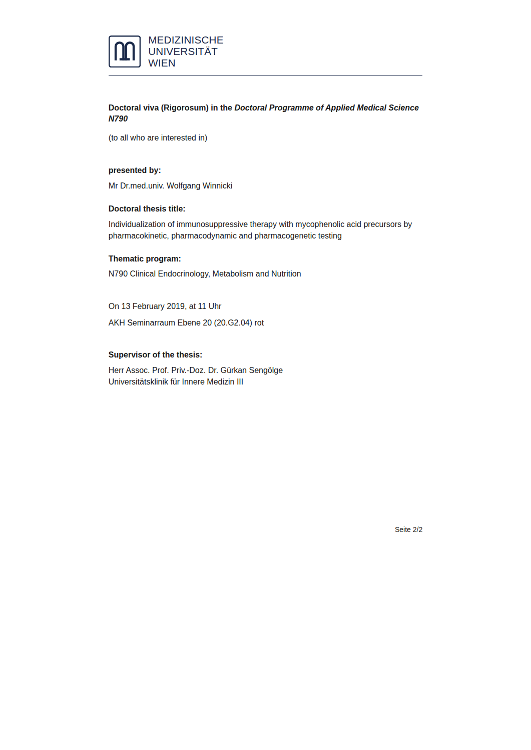Medizinische Universität Wien
Doctoral viva (Rigorosum) in the Doctoral Programme of Applied Medical Science N790
(to all who are interested in)
presented by:
Mr Dr.med.univ. Wolfgang Winnicki
Doctoral thesis title:
Individualization of immunosuppressive therapy with mycophenolic acid precursors by pharmacokinetic, pharmacodynamic and pharmacogenetic testing
Thematic program:
N790 Clinical Endocrinology, Metabolism and Nutrition
On 13 February 2019, at 11 Uhr
AKH Seminarraum Ebene 20 (20.G2.04) rot
Supervisor of the thesis:
Herr Assoc. Prof. Priv.-Doz. Dr. Gürkan Sengölge
Universitätsklinik für Innere Medizin III
Seite 2/2